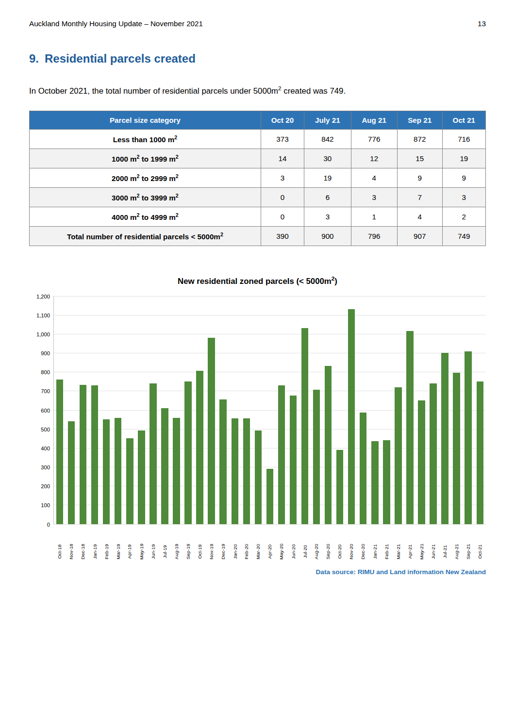Auckland Monthly Housing Update – November 2021 13
9. Residential parcels created
In October 2021, the total number of residential parcels under 5000m2 created was 749.
| Parcel size category | Oct 20 | July 21 | Aug 21 | Sep 21 | Oct 21 |
| --- | --- | --- | --- | --- | --- |
| Less than 1000 m 2 | 373 | 842 | 776 | 872 | 716 |
| 1000 m 2 to 1999 m 2 | 14 | 30 | 12 | 15 | 19 |
| 2000 m 2 to 2999 m 2 | 3 | 19 | 4 | 9 | 9 |
| 3000 m 2 to 3999 m 2 | 0 | 6 | 3 | 7 | 3 |
| 4000 m 2 to 4999 m 2 | 0 | 3 | 1 | 4 | 2 |
| Total number of residential parcels < 5000m 2 | 390 | 900 | 796 | 907 | 749 |
New residential zoned parcels (< 5000m2)
1,200
1,100
1,000
900
800
700
600
500
400
300
200
100
0
Oct-18
Nov-18
Dec-18
Jan-19
Feb-19
Mar-19
Apr-19
May-19
Jun-19
Jul-19
Aug-19
Sep-19
Oct-19
Nov-19
Dec-19
Jan-20
Feb-20
Mar-20
Apr-20
May-20
Jun-20
Jul-20
Aug-20
Sep-20
Oct-20
Nov-20
Dec-20
Jan-21
Feb-21
Mar-21
Apr-21
May-21
Jun-21
Jul-21
Aug-21
Sep-21
Oct-21
Data source: RIMU and Land information New Zealand